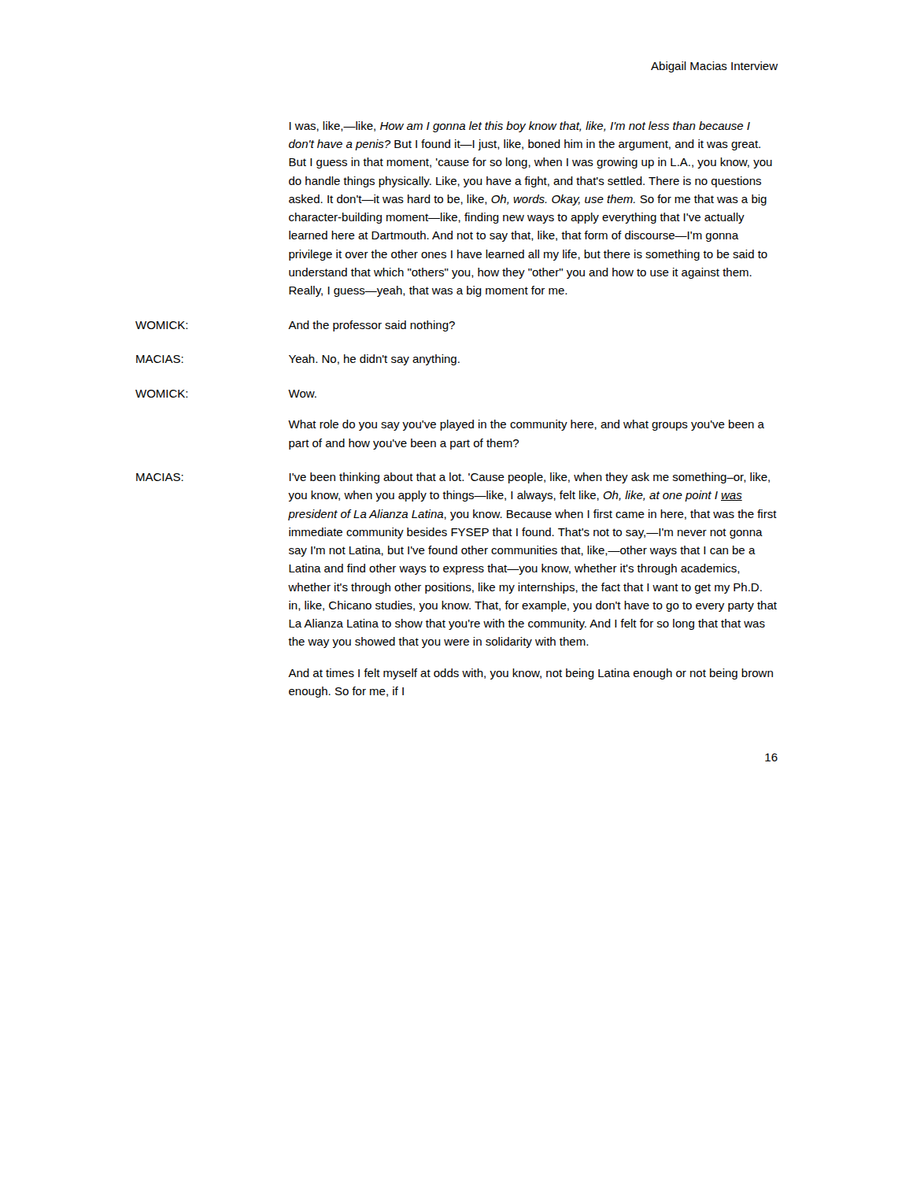Abigail Macias Interview
I was, like,—like, How am I gonna let this boy know that, like, I'm not less than because I don't have a penis? But I found it—I just, like, boned him in the argument, and it was great. But I guess in that moment, 'cause for so long, when I was growing up in L.A., you know, you do handle things physically. Like, you have a fight, and that's settled. There is no questions asked. It don't—it was hard to be, like, Oh, words. Okay, use them. So for me that was a big character-building moment—like, finding new ways to apply everything that I've actually learned here at Dartmouth. And not to say that, like, that form of discourse—I'm gonna privilege it over the other ones I have learned all my life, but there is something to be said to understand that which "others" you, how they "other" you and how to use it against them. Really, I guess—yeah, that was a big moment for me.
Womick:
And the professor said nothing?
Macias:
Yeah. No, he didn't say anything.
Womick:
Wow.
What role do you say you've played in the community here, and what groups you've been a part of and how you've been a part of them?
Macias:
I've been thinking about that a lot. 'Cause people, like, when they ask me something–or, like, you know, when you apply to things—like, I always, felt like, Oh, like, at one point I was president of La Alianza Latina, you know. Because when I first came in here, that was the first immediate community besides FYSEP that I found. That's not to say,—I'm never not gonna say I'm not Latina, but I've found other communities that, like,—other ways that I can be a Latina and find other ways to express that—you know, whether it's through academics, whether it's through other positions, like my internships, the fact that I want to get my Ph.D. in, like, Chicano studies, you know. That, for example, you don't have to go to every party that La Alianza Latina to show that you're with the community. And I felt for so long that that was the way you showed that you were in solidarity with them.
And at times I felt myself at odds with, you know, not being Latina enough or not being brown enough. So for me, if I
16